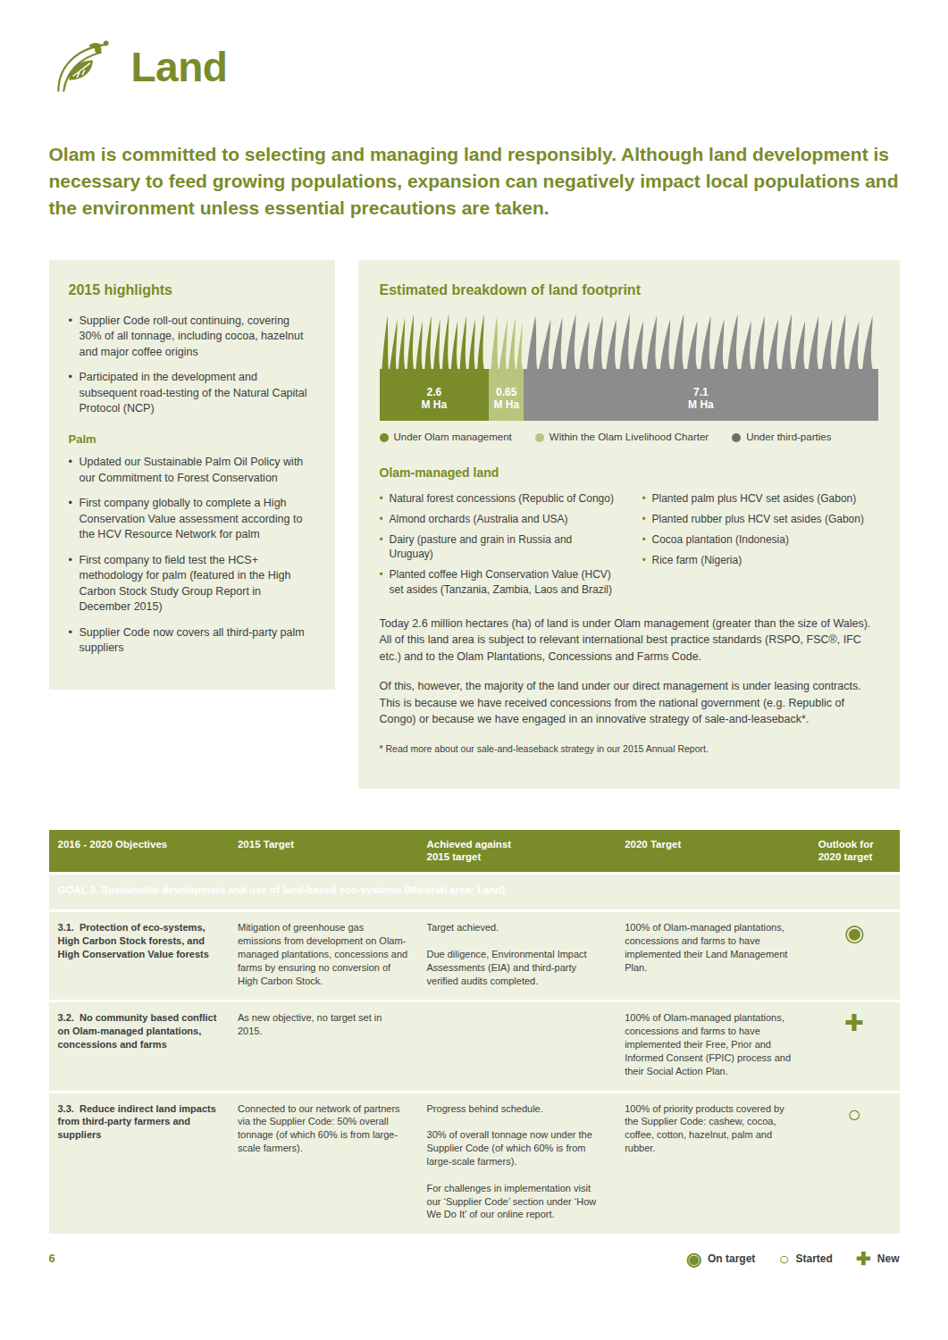Land
Olam is committed to selecting and managing land responsibly. Although land development is necessary to feed growing populations, expansion can negatively impact local populations and the environment unless essential precautions are taken.
2015 highlights
Supplier Code roll-out continuing, covering 30% of all tonnage, including cocoa, hazelnut and major coffee origins
Participated in the development and subsequent road-testing of the Natural Capital Protocol (NCP)
Palm
Updated our Sustainable Palm Oil Policy with our Commitment to Forest Conservation
First company globally to complete a High Conservation Value assessment according to the HCV Resource Network for palm
First company to field test the HCS+ methodology for palm (featured in the High Carbon Stock Study Group Report in December 2015)
Supplier Code now covers all third-party palm suppliers
Estimated breakdown of land footprint
2.6
M Ha
0.65
M Ha
7.1
M Ha
Under Olam management
Within the Olam Livelihood Charter
Under third-parties
Olam-managed land
Natural forest concessions (Republic of Congo)
Almond orchards (Australia and USA)
Dairy (pasture and grain in Russia and Uruguay)
Planted coffee High Conservation Value (HCV) set asides (Tanzania, Zambia, Laos and Brazil)
Planted palm plus HCV set asides (Gabon)
Planted rubber plus HCV set asides (Gabon)
Cocoa plantation (Indonesia)
Rice farm (Nigeria)
Today 2.6 million hectares (ha) of land is under Olam management (greater than the size of Wales). All of this land area is subject to relevant international best practice standards (RSPO, FSC®, IFC etc.) and to the Olam Plantations, Concessions and Farms Code.
Of this, however, the majority of the land under our direct management is under leasing contracts. This is because we have received concessions from the national government (e.g. Republic of Congo) or because we have engaged in an innovative strategy of sale-and-leaseback*.
* Read more about our sale-and-leaseback strategy in our 2015 Annual Report.
| 2016 - 2020 Objectives | 2015 Target | Achieved against 2015 target | 2020 Target | Outlook for 2020 target |
| --- | --- | --- | --- | --- |
| GOAL 3. Sustainable development and use of land-based eco-systems (Material area: Land) |
| 3.1. Protection of eco-systems, High Carbon Stock forests, and High Conservation Value forests | Mitigation of greenhouse gas emissions from development on Olam-managed plantations, concessions and farms by ensuring no conversion of High Carbon Stock. | Target achieved. Due diligence, Environmental Impact Assessments (EIA) and third-party verified audits completed. | 100% of Olam-managed plantations, concessions and farms to have implemented their Land Management Plan. | |
| 3.2. No community based conflict on Olam-managed plantations, concessions and farms | As new objective, no target set in 2015. | | 100% of Olam-managed plantations, concessions and farms to have implemented their Free, Prior and Informed Consent (FPIC) process and their Social Action Plan. | |
| 3.3. Reduce indirect land impacts from third-party farmers and suppliers | Connected to our network of partners via the Supplier Code: 50% overall tonnage (of which 60% is from large-scale farmers). | Progress behind schedule. 30% of overall tonnage now under the Supplier Code (of which 60% is from large-scale farmers). For challenges in implementation visit our ‘Supplier Code’ section under ‘How We Do It’ of our online report. | 100% of priority products covered by the Supplier Code: cashew, cocoa, coffee, cotton, hazelnut, palm and rubber. | |
6
On target
Started
New